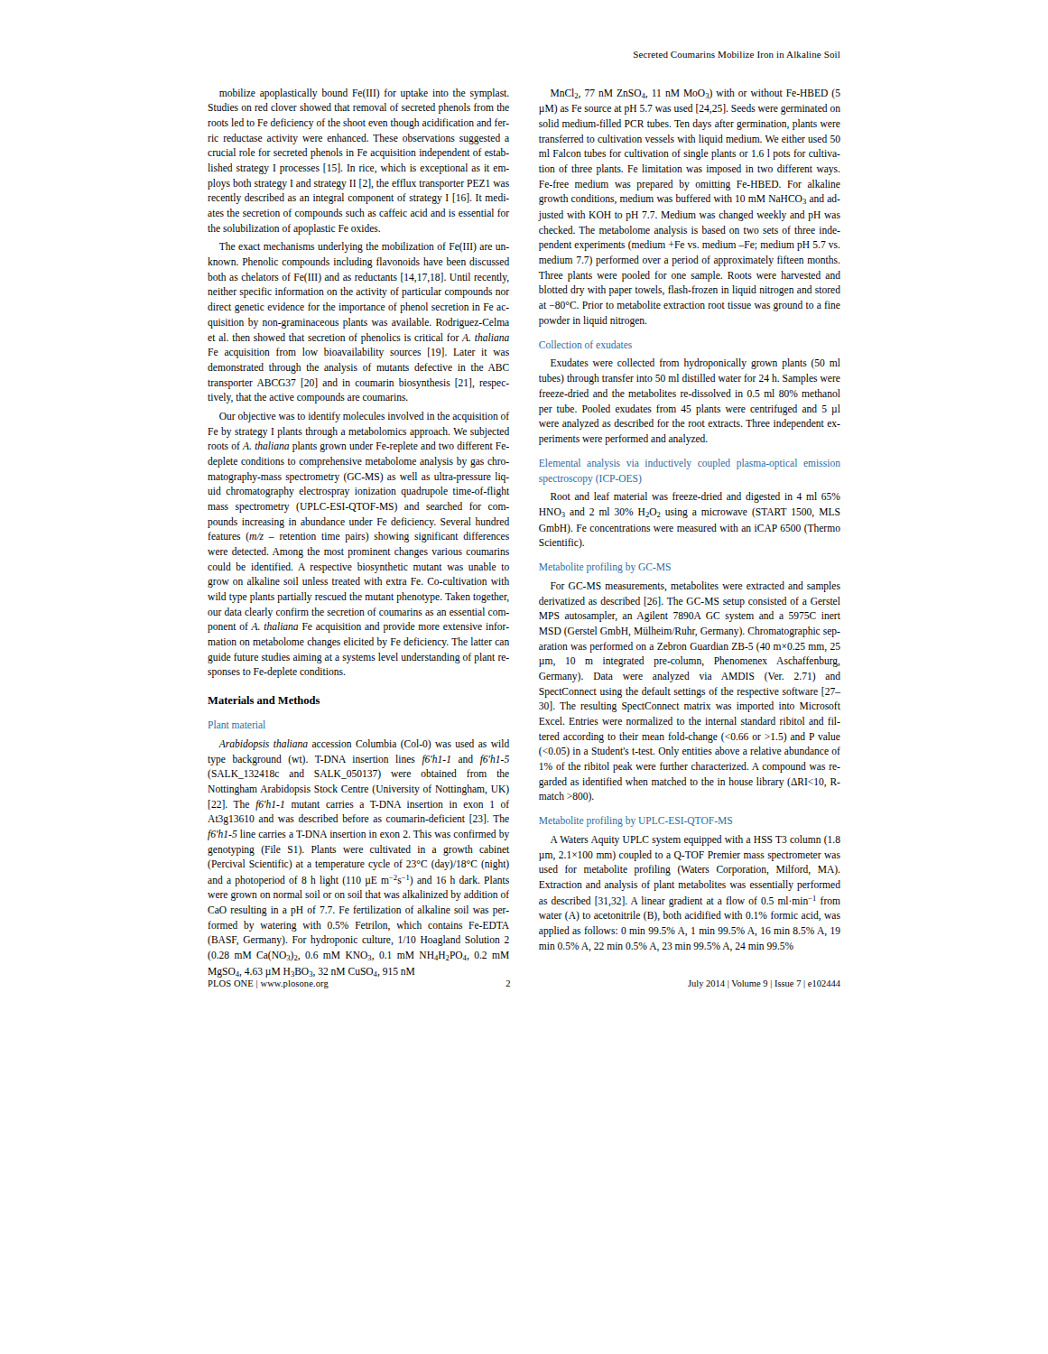Secreted Coumarins Mobilize Iron in Alkaline Soil
mobilize apoplastically bound Fe(III) for uptake into the symplast. Studies on red clover showed that removal of secreted phenols from the roots led to Fe deficiency of the shoot even though acidification and ferric reductase activity were enhanced. These observations suggested a crucial role for secreted phenols in Fe acquisition independent of established strategy I processes [15]. In rice, which is exceptional as it employs both strategy I and strategy II [2], the efflux transporter PEZ1 was recently described as an integral component of strategy I [16]. It mediates the secretion of compounds such as caffeic acid and is essential for the solubilization of apoplastic Fe oxides.
The exact mechanisms underlying the mobilization of Fe(III) are unknown. Phenolic compounds including flavonoids have been discussed both as chelators of Fe(III) and as reductants [14,17,18]. Until recently, neither specific information on the activity of particular compounds nor direct genetic evidence for the importance of phenol secretion in Fe acquisition by non-graminaceous plants was available. Rodriguez-Celma et al. then showed that secretion of phenolics is critical for A. thaliana Fe acquisition from low bioavailability sources [19]. Later it was demonstrated through the analysis of mutants defective in the ABC transporter ABCG37 [20] and in coumarin biosynthesis [21], respectively, that the active compounds are coumarins.
Our objective was to identify molecules involved in the acquisition of Fe by strategy I plants through a metabolomics approach. We subjected roots of A. thaliana plants grown under Fe-replete and two different Fe-deplete conditions to comprehensive metabolome analysis by gas chromatography-mass spectrometry (GC-MS) as well as ultra-pressure liquid chromatography electrospray ionization quadrupole time-of-flight mass spectrometry (UPLC-ESI-QTOF-MS) and searched for compounds increasing in abundance under Fe deficiency. Several hundred features (m/z – retention time pairs) showing significant differences were detected. Among the most prominent changes various coumarins could be identified. A respective biosynthetic mutant was unable to grow on alkaline soil unless treated with extra Fe. Co-cultivation with wild type plants partially rescued the mutant phenotype. Taken together, our data clearly confirm the secretion of coumarins as an essential component of A. thaliana Fe acquisition and provide more extensive information on metabolome changes elicited by Fe deficiency. The latter can guide future studies aiming at a systems level understanding of plant responses to Fe-deplete conditions.
Materials and Methods
Plant material
Arabidopsis thaliana accession Columbia (Col-0) was used as wild type background (wt). T-DNA insertion lines f6′h1-1 and f6′h1-5 (SALK_132418c and SALK_050137) were obtained from the Nottingham Arabidopsis Stock Centre (University of Nottingham, UK) [22]. The f6′h1-1 mutant carries a T-DNA insertion in exon 1 of At3g13610 and was described before as coumarin-deficient [23]. The f6′h1-5 line carries a T-DNA insertion in exon 2. This was confirmed by genotyping (File S1). Plants were cultivated in a growth cabinet (Percival Scientific) at a temperature cycle of 23°C (day)/18°C (night) and a photoperiod of 8 h light (110 µE m−2s−1) and 16 h dark. Plants were grown on normal soil or on soil that was alkalinized by addition of CaO resulting in a pH of 7.7. Fe fertilization of alkaline soil was performed by watering with 0.5% Fetrilon, which contains Fe-EDTA (BASF, Germany). For hydroponic culture, 1/10 Hoagland Solution 2 (0.28 mM Ca(NO3)2, 0.6 mM KNO3, 0.1 mM NH4H2PO4, 0.2 mM MgSO4, 4.63 µM H3BO3, 32 nM CuSO4, 915 nM
MnCl2, 77 nM ZnSO4, 11 nM MoO3) with or without Fe-HBED (5 µM) as Fe source at pH 5.7 was used [24,25]. Seeds were germinated on solid medium-filled PCR tubes. Ten days after germination, plants were transferred to cultivation vessels with liquid medium. We either used 50 ml Falcon tubes for cultivation of single plants or 1.6 l pots for cultivation of three plants. Fe limitation was imposed in two different ways. Fe-free medium was prepared by omitting Fe-HBED. For alkaline growth conditions, medium was buffered with 10 mM NaHCO3 and adjusted with KOH to pH 7.7. Medium was changed weekly and pH was checked. The metabolome analysis is based on two sets of three independent experiments (medium +Fe vs. medium –Fe; medium pH 5.7 vs. medium 7.7) performed over a period of approximately fifteen months. Three plants were pooled for one sample. Roots were harvested and blotted dry with paper towels, flash-frozen in liquid nitrogen and stored at −80°C. Prior to metabolite extraction root tissue was ground to a fine powder in liquid nitrogen.
Collection of exudates
Exudates were collected from hydroponically grown plants (50 ml tubes) through transfer into 50 ml distilled water for 24 h. Samples were freeze-dried and the metabolites re-dissolved in 0.5 ml 80% methanol per tube. Pooled exudates from 45 plants were centrifuged and 5 µl were analyzed as described for the root extracts. Three independent experiments were performed and analyzed.
Elemental analysis via inductively coupled plasma-optical emission spectroscopy (ICP-OES)
Root and leaf material was freeze-dried and digested in 4 ml 65% HNO3 and 2 ml 30% H2O2 using a microwave (START 1500, MLS GmbH). Fe concentrations were measured with an iCAP 6500 (Thermo Scientific).
Metabolite profiling by GC-MS
For GC-MS measurements, metabolites were extracted and samples derivatized as described [26]. The GC-MS setup consisted of a Gerstel MPS autosampler, an Agilent 7890A GC system and a 5975C inert MSD (Gerstel GmbH, Mülheim/Ruhr, Germany). Chromatographic separation was performed on a Zebron Guardian ZB-5 (40 m×0.25 mm, 25 µm, 10 m integrated pre-column, Phenomenex Aschaffenburg, Germany). Data were analyzed via AMDIS (Ver. 2.71) and SpectConnect using the default settings of the respective software [27–30]. The resulting SpectConnect matrix was imported into Microsoft Excel. Entries were normalized to the internal standard ribitol and filtered according to their mean fold-change (<0.66 or >1.5) and P value (<0.05) in a Student's t-test. Only entities above a relative abundance of 1% of the ribitol peak were further characterized. A compound was regarded as identified when matched to the in house library (ΔRI<10, R-match >800).
Metabolite profiling by UPLC-ESI-QTOF-MS
A Waters Aquity UPLC system equipped with a HSS T3 column (1.8 µm, 2.1×100 mm) coupled to a Q-TOF Premier mass spectrometer was used for metabolite profiling (Waters Corporation, Milford, MA). Extraction and analysis of plant metabolites was essentially performed as described [31,32]. A linear gradient at a flow of 0.5 ml·min−1 from water (A) to acetonitrile (B), both acidified with 0.1% formic acid, was applied as follows: 0 min 99.5% A, 1 min 99.5% A, 16 min 8.5% A, 19 min 0.5% A, 22 min 0.5% A, 23 min 99.5% A, 24 min 99.5%
PLOS ONE | www.plosone.org
2
July 2014 | Volume 9 | Issue 7 | e102444